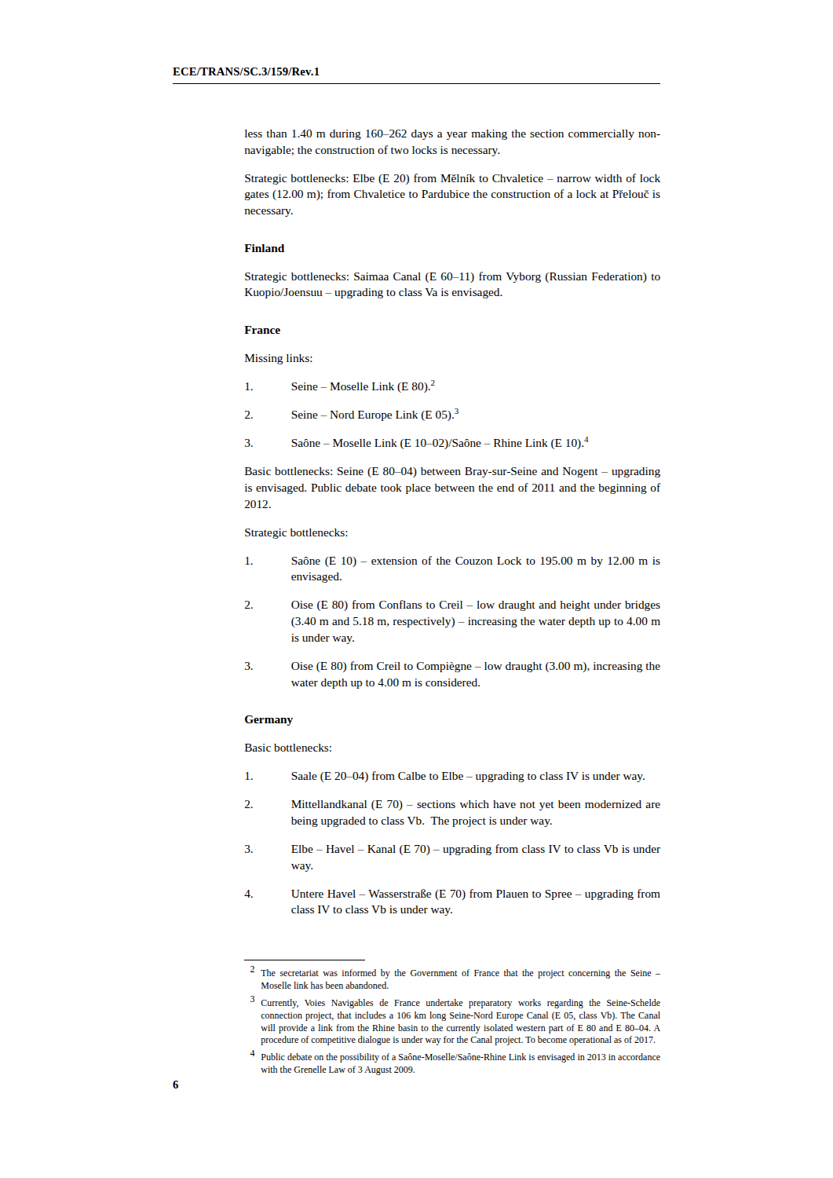ECE/TRANS/SC.3/159/Rev.1
less than 1.40 m during 160–262 days a year making the section commercially non-navigable; the construction of two locks is necessary.
Strategic bottlenecks: Elbe (E 20) from Mělník to Chvaletice – narrow width of lock gates (12.00 m); from Chvaletice to Pardubice the construction of a lock at Přelouč is necessary.
Finland
Strategic bottlenecks: Saimaa Canal (E 60–11) from Vyborg (Russian Federation) to Kuopio/Joensuu – upgrading to class Va is envisaged.
France
Missing links:
1.
Seine – Moselle Link (E 80).2
2.
Seine – Nord Europe Link (E 05).3
3.
Saône – Moselle Link (E 10–02)/Saône – Rhine Link (E 10).4
Basic bottlenecks: Seine (E 80–04) between Bray-sur-Seine and Nogent – upgrading is envisaged. Public debate took place between the end of 2011 and the beginning of 2012.
Strategic bottlenecks:
1.
Saône (E 10) – extension of the Couzon Lock to 195.00 m by 12.00 m is envisaged.
2.
Oise (E 80) from Conflans to Creil – low draught and height under bridges (3.40 m and 5.18 m, respectively) – increasing the water depth up to 4.00 m is under way.
3.
Oise (E 80) from Creil to Compiègne – low draught (3.00 m), increasing the water depth up to 4.00 m is considered.
Germany
Basic bottlenecks:
1.
Saale (E 20–04) from Calbe to Elbe – upgrading to class IV is under way.
2.
Mittellandkanal (E 70) – sections which have not yet been modernized are being upgraded to class Vb. The project is under way.
3.
Elbe – Havel – Kanal (E 70) – upgrading from class IV to class Vb is under way.
4.
Untere Havel – Wasserstraße (E 70) from Plauen to Spree – upgrading from class IV to class Vb is under way.
2
The secretariat was informed by the Government of France that the project concerning the Seine – Moselle link has been abandoned.
3
Currently, Voies Navigables de France undertake preparatory works regarding the Seine-Schelde connection project, that includes a 106 km long Seine-Nord Europe Canal (E 05, class Vb). The Canal will provide a link from the Rhine basin to the currently isolated western part of E 80 and E 80–04. A procedure of competitive dialogue is under way for the Canal project. To become operational as of 2017.
4
Public debate on the possibility of a Saône-Moselle/Saône-Rhine Link is envisaged in 2013 in accordance with the Grenelle Law of 3 August 2009.
6